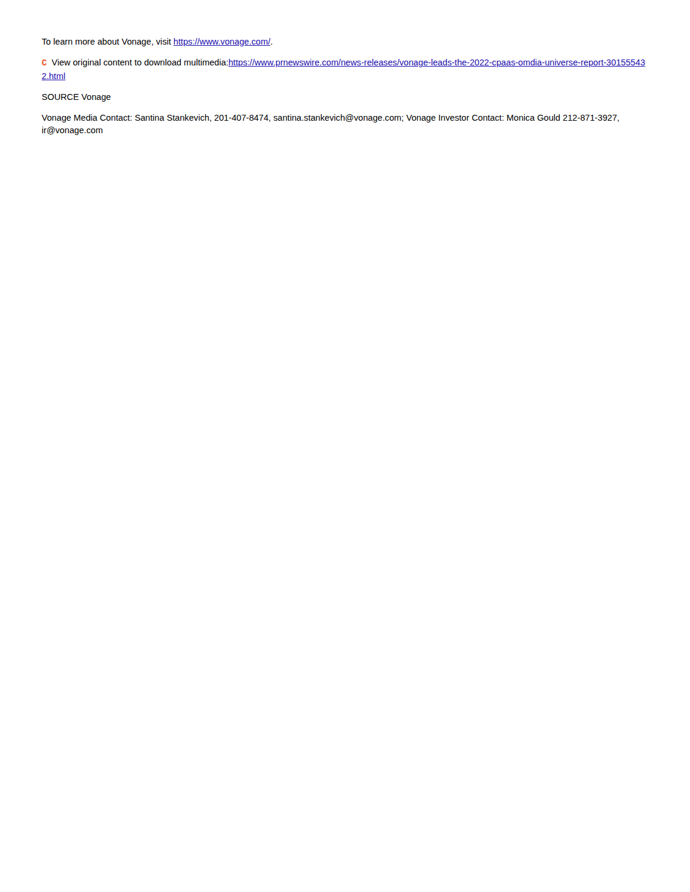To learn more about Vonage, visit https://www.vonage.com/.
C View original content to download multimedia:https://www.prnewswire.com/news-releases/vonage-leads-the-2022-cpaas-omdia-universe-report-301555432.html
SOURCE Vonage
Vonage Media Contact: Santina Stankevich, 201-407-8474, santina.stankevich@vonage.com; Vonage Investor Contact: Monica Gould 212-871-3927, ir@vonage.com